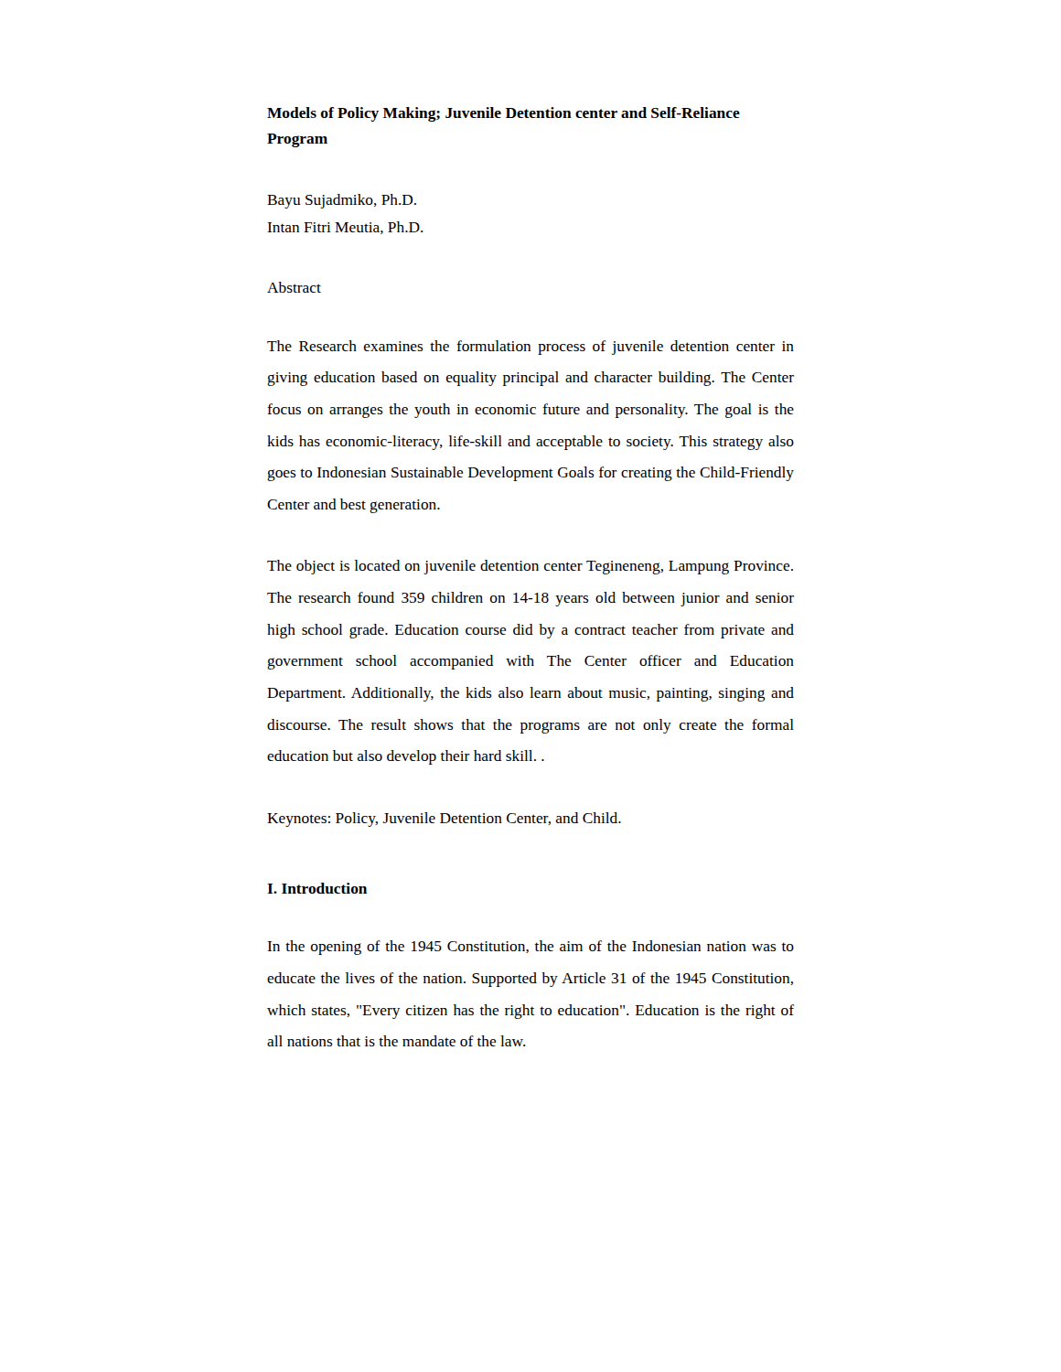Models of Policy Making; Juvenile Detention center and Self-Reliance Program
Bayu Sujadmiko, Ph.D.
Intan Fitri Meutia, Ph.D.
Abstract
The Research examines the formulation process of juvenile detention center in giving education based on equality principal and character building. The Center focus on arranges the youth in economic future and personality. The goal is the kids has economic-literacy, life-skill and acceptable to society. This strategy also goes to Indonesian Sustainable Development Goals for creating the Child-Friendly Center and best generation.
The object is located on juvenile detention center Tegineneng, Lampung Province. The research found 359 children on 14-18 years old between junior and senior high school grade. Education course did by a contract teacher from private and government school accompanied with The Center officer and Education Department. Additionally, the kids also learn about music, painting, singing and discourse. The result shows that the programs are not only create the formal education but also develop their hard skill. .
Keynotes: Policy, Juvenile Detention Center, and Child.
I. Introduction
In the opening of the 1945 Constitution, the aim of the Indonesian nation was to educate the lives of the nation. Supported by Article 31 of the 1945 Constitution, which states, "Every citizen has the right to education". Education is the right of all nations that is the mandate of the law.